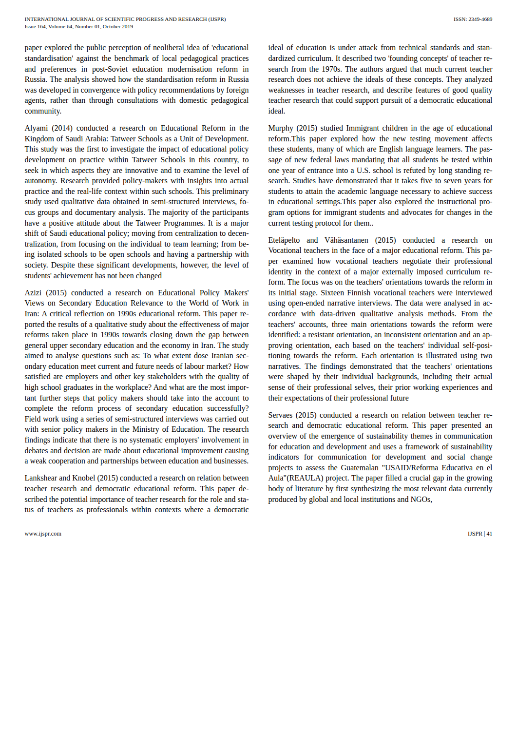INTERNATIONAL JOURNAL OF SCIENTIFIC PROGRESS AND RESEARCH (IJSPR)
ISSN: 2349-4689
Issue 164, Volume 64, Number 01, October 2019
paper explored the public perception of neoliberal idea of 'educational standardisation' against the benchmark of local pedagogical practices and preferences in post-Soviet education modernisation reform in Russia. The analysis showed how the standardisation reform in Russia was developed in convergence with policy recommendations by foreign agents, rather than through consultations with domestic pedagogical community.
Alyami (2014) conducted a research on Educational Reform in the Kingdom of Saudi Arabia: Tatweer Schools as a Unit of Development. This study was the first to investigate the impact of educational policy development on practice within Tatweer Schools in this country, to seek in which aspects they are innovative and to examine the level of autonomy. Research provided policy-makers with insights into actual practice and the real-life context within such schools. This preliminary study used qualitative data obtained in semi-structured interviews, focus groups and documentary analysis. The majority of the participants have a positive attitude about the Tatweer Programmes. It is a major shift of Saudi educational policy; moving from centralization to decentralization, from focusing on the individual to team learning; from being isolated schools to be open schools and having a partnership with society. Despite these significant developments, however, the level of students' achievement has not been changed
Azizi (2015) conducted a research on Educational Policy Makers' Views on Secondary Education Relevance to the World of Work in Iran: A critical reflection on 1990s educational reform. This paper reported the results of a qualitative study about the effectiveness of major reforms taken place in 1990s towards closing down the gap between general upper secondary education and the economy in Iran. The study aimed to analyse questions such as: To what extent dose Iranian secondary education meet current and future needs of labour market? How satisfied are employers and other key stakeholders with the quality of high school graduates in the workplace? And what are the most important further steps that policy makers should take into the account to complete the reform process of secondary education successfully? Field work using a series of semi-structured interviews was carried out with senior policy makers in the Ministry of Education. The research findings indicate that there is no systematic employers' involvement in debates and decision are made about educational improvement causing a weak cooperation and partnerships between education and businesses.
Lankshear and Knobel (2015) conducted a research on relation between teacher research and democratic educational reform. This paper described the potential importance of teacher research for the role and status of teachers as professionals within contexts where a democratic ideal of education is under attack from technical standards and standardized curriculum. It described two 'founding concepts' of teacher research from the 1970s. The authors argued that much current teacher research does not achieve the ideals of these concepts. They analyzed weaknesses in teacher research, and describe features of good quality teacher research that could support pursuit of a democratic educational ideal.
Murphy (2015) studied Immigrant children in the age of educational reform.This paper explored how the new testing movement affects these students, many of which are English language learners. The passage of new federal laws mandating that all students be tested within one year of entrance into a U.S. school is refuted by long standing research. Studies have demonstrated that it takes five to seven years for students to attain the academic language necessary to achieve success in educational settings.This paper also explored the instructional program options for immigrant students and advocates for changes in the current testing protocol for them..
Eteläpelto and Vähäsantanen (2015) conducted a research on Vocational teachers in the face of a major educational reform. This paper examined how vocational teachers negotiate their professional identity in the context of a major externally imposed curriculum reform. The focus was on the teachers' orientations towards the reform in its initial stage. Sixteen Finnish vocational teachers were interviewed using open‐ended narrative interviews. The data were analysed in accordance with data‐driven qualitative analysis methods. From the teachers' accounts, three main orientations towards the reform were identified: a resistant orientation, an inconsistent orientation and an approving orientation, each based on the teachers' individual self‐positioning towards the reform. Each orientation is illustrated using two narratives. The findings demonstrated that the teachers' orientations were shaped by their individual backgrounds, including their actual sense of their professional selves, their prior working experiences and their expectations of their professional future
Servaes (2015) conducted a research on relation between teacher research and democratic educational reform. This paper presented an overview of the emergence of sustainability themes in communication for education and development and uses a framework of sustainability indicators for communication for development and social change projects to assess the Guatemalan "USAID/Reforma Educativa en el Aula"(REAULA) project. The paper filled a crucial gap in the growing body of literature by first synthesizing the most relevant data currently produced by global and local institutions and NGOs,
www.ijspr.com
IJSPR | 41